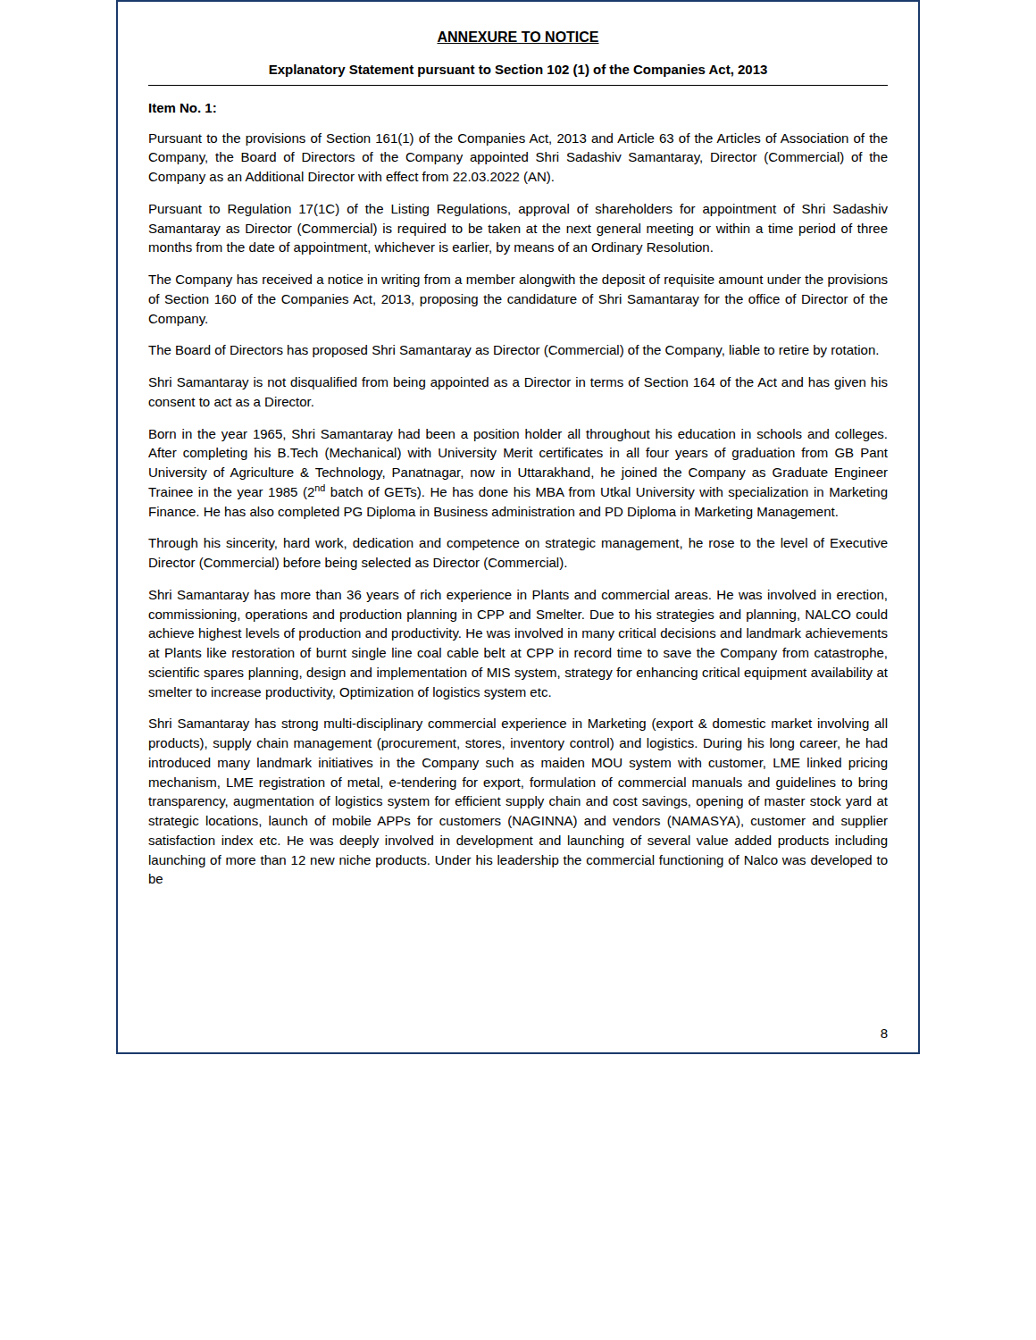ANNEXURE TO NOTICE
Explanatory Statement pursuant to Section 102 (1) of the Companies Act, 2013
Item No. 1:
Pursuant to the provisions of Section 161(1) of the Companies Act, 2013 and Article 63 of the Articles of Association of the Company, the Board of Directors of the Company appointed Shri Sadashiv Samantaray, Director (Commercial) of the Company as an Additional Director with effect from 22.03.2022 (AN).
Pursuant to Regulation 17(1C) of the Listing Regulations, approval of shareholders for appointment of Shri Sadashiv Samantaray as Director (Commercial) is required to be taken at the next general meeting or within a time period of three months from the date of appointment, whichever is earlier, by means of an Ordinary Resolution.
The Company has received a notice in writing from a member alongwith the deposit of requisite amount under the provisions of Section 160 of the Companies Act, 2013, proposing the candidature of Shri Samantaray for the office of Director of the Company.
The Board of Directors has proposed Shri Samantaray as Director (Commercial) of the Company, liable to retire by rotation.
Shri Samantaray is not disqualified from being appointed as a Director in terms of Section 164 of the Act and has given his consent to act as a Director.
Born in the year 1965, Shri Samantaray had been a position holder all throughout his education in schools and colleges. After completing his B.Tech (Mechanical) with University Merit certificates in all four years of graduation from GB Pant University of Agriculture & Technology, Panatnagar, now in Uttarakhand, he joined the Company as Graduate Engineer Trainee in the year 1985 (2nd batch of GETs). He has done his MBA from Utkal University with specialization in Marketing Finance. He has also completed PG Diploma in Business administration and PD Diploma in Marketing Management.
Through his sincerity, hard work, dedication and competence on strategic management, he rose to the level of Executive Director (Commercial) before being selected as Director (Commercial).
Shri Samantaray has more than 36 years of rich experience in Plants and commercial areas. He was involved in erection, commissioning, operations and production planning in CPP and Smelter. Due to his strategies and planning, NALCO could achieve highest levels of production and productivity. He was involved in many critical decisions and landmark achievements at Plants like restoration of burnt single line coal cable belt at CPP in record time to save the Company from catastrophe, scientific spares planning, design and implementation of MIS system, strategy for enhancing critical equipment availability at smelter to increase productivity, Optimization of logistics system etc.
Shri Samantaray has strong multi-disciplinary commercial experience in Marketing (export & domestic market involving all products), supply chain management (procurement, stores, inventory control) and logistics. During his long career, he had introduced many landmark initiatives in the Company such as maiden MOU system with customer, LME linked pricing mechanism, LME registration of metal, e-tendering for export, formulation of commercial manuals and guidelines to bring transparency, augmentation of logistics system for efficient supply chain and cost savings, opening of master stock yard at strategic locations, launch of mobile APPs for customers (NAGINNA) and vendors (NAMASYA), customer and supplier satisfaction index etc. He was deeply involved in development and launching of several value added products including launching of more than 12 new niche products. Under his leadership the commercial functioning of Nalco was developed to be
8